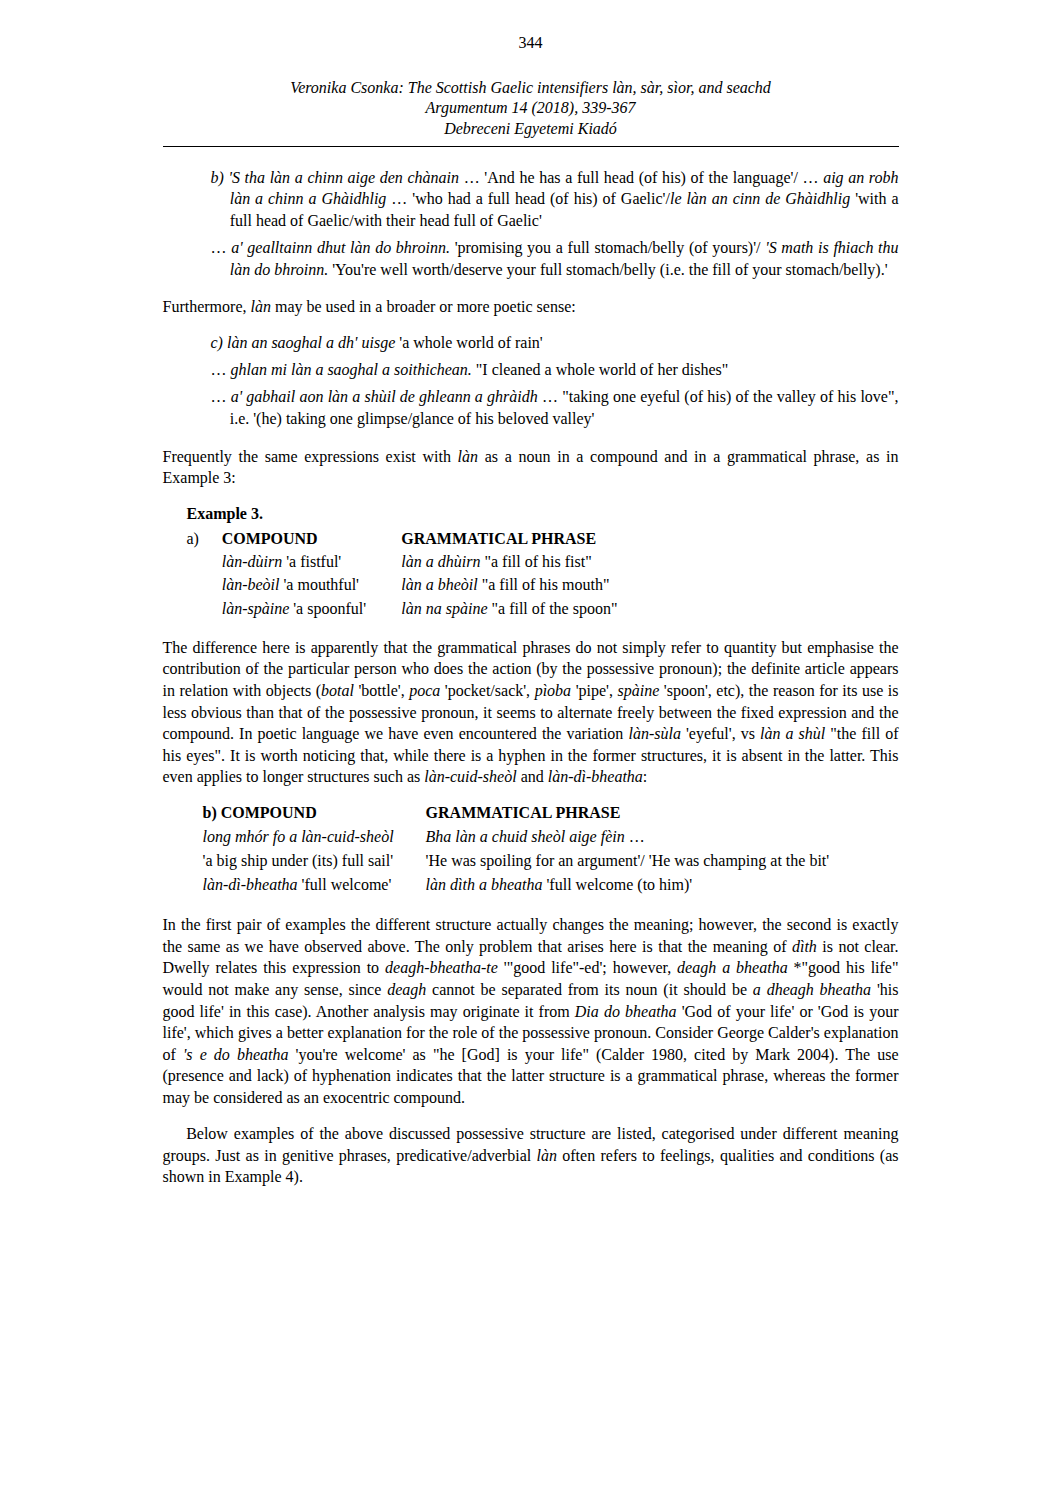344
Veronika Csonka: The Scottish Gaelic intensifiers làn, sàr, sìor, and seachd
Argumentum 14 (2018), 339-367
Debreceni Egyetemi Kiadó
b) 'S tha làn a chinn aige den chànain … 'And he has a full head (of his) of the language'/ … aig an robh làn a chinn a Ghàidhlig … 'who had a full head (of his) of Gaelic'/le làn an cinn de Ghàidhlig 'with a full head of Gaelic/with their head full of Gaelic'
… a' gealltainn dhut làn do bhroinn. 'promising you a full stomach/belly (of yours)'/ 'S math is fhiach thu làn do bhroinn. 'You're well worth/deserve your full stomach/belly (i.e. the fill of your stomach/belly).'
Furthermore, làn may be used in a broader or more poetic sense:
c) làn an saoghal a dh' uisge 'a whole world of rain'
… ghlan mi làn a saoghal a soithichean. "I cleaned a whole world of her dishes"
… a' gabhail aon làn a shùil de ghleann a ghràidh … "taking one eyeful (of his) of the valley of his love", i.e. '(he) taking one glimpse/glance of his beloved valley'
Frequently the same expressions exist with làn as a noun in a compound and in a grammatical phrase, as in Example 3:
Example 3.
| a) | COMPOUND | GRAMMATICAL PHRASE |
| | làn-dùirn 'a fistful' | làn a dhùirn "a fill of his fist" |
| | làn-beòil 'a mouthful' | làn a bheòil "a fill of his mouth" |
| | làn-spàine 'a spoonful' | làn na spàine "a fill of the spoon" |
The difference here is apparently that the grammatical phrases do not simply refer to quantity but emphasise the contribution of the particular person who does the action (by the possessive pronoun); the definite article appears in relation with objects (botal 'bottle', poca 'pocket/sack', pìoba 'pipe', spàine 'spoon', etc), the reason for its use is less obvious than that of the possessive pronoun, it seems to alternate freely between the fixed expression and the compound. In poetic language we have even encountered the variation làn-sùla 'eyeful', vs làn a shùl "the fill of his eyes". It is worth noticing that, while there is a hyphen in the former structures, it is absent in the latter. This even applies to longer structures such as làn-cuid-sheòl and làn-dì-bheatha:
| b) COMPOUND | GRAMMATICAL PHRASE |
| long mhór fo a làn-cuid-sheòl | Bha làn a chuid sheòl aige fèin … |
| 'a big ship under (its) full sail' | 'He was spoiling for an argument'/ 'He was champing at the bit' |
| làn-dì-bheatha 'full welcome' | làn dìth a bheatha 'full welcome (to him)' |
In the first pair of examples the different structure actually changes the meaning; however, the second is exactly the same as we have observed above. The only problem that arises here is that the meaning of dìth is not clear. Dwelly relates this expression to deagh-bheatha-te '"good life"-ed'; however, deagh a bheatha *"good his life" would not make any sense, since deagh cannot be separated from its noun (it should be a dheagh bheatha 'his good life' in this case). Another analysis may originate it from Dia do bheatha 'God of your life' or 'God is your life', which gives a better explanation for the role of the possessive pronoun. Consider George Calder's explanation of 's e do bheatha 'you're welcome' as "he [God] is your life" (Calder 1980, cited by Mark 2004). The use (presence and lack) of hyphenation indicates that the latter structure is a grammatical phrase, whereas the former may be considered as an exocentric compound.
Below examples of the above discussed possessive structure are listed, categorised under different meaning groups. Just as in genitive phrases, predicative/adverbial làn often refers to feelings, qualities and conditions (as shown in Example 4).